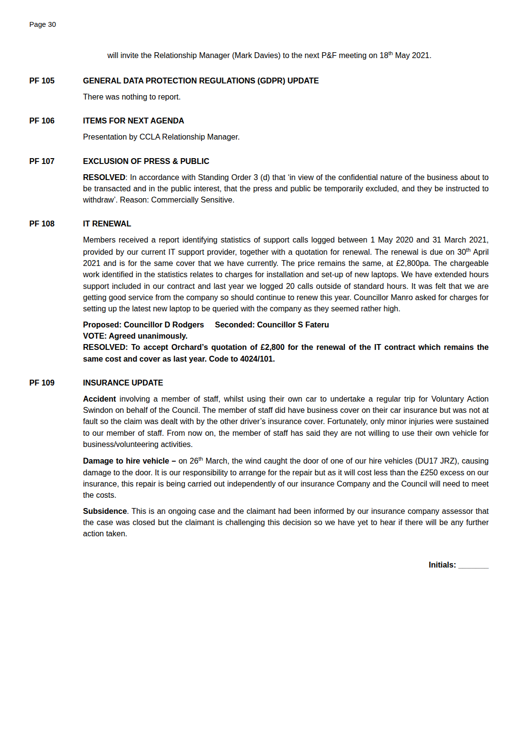Page 30
will invite the Relationship Manager (Mark Davies) to the next P&F meeting on 18th May 2021.
PF 105
GENERAL DATA PROTECTION REGULATIONS (GDPR) UPDATE
There was nothing to report.
PF 106
ITEMS FOR NEXT AGENDA
Presentation by CCLA Relationship Manager.
PF 107
EXCLUSION OF PRESS & PUBLIC
RESOLVED: In accordance with Standing Order 3 (d) that ‘in view of the confidential nature of the business about to be transacted and in the public interest, that the press and public be temporarily excluded, and they be instructed to withdraw’. Reason: Commercially Sensitive.
PF 108
IT RENEWAL
Members received a report identifying statistics of support calls logged between 1 May 2020 and 31 March 2021, provided by our current IT support provider, together with a quotation for renewal. The renewal is due on 30th April 2021 and is for the same cover that we have currently. The price remains the same, at £2,800pa. The chargeable work identified in the statistics relates to charges for installation and set-up of new laptops. We have extended hours support included in our contract and last year we logged 20 calls outside of standard hours. It was felt that we are getting good service from the company so should continue to renew this year. Councillor Manro asked for charges for setting up the latest new laptop to be queried with the company as they seemed rather high.
Proposed: Councillor D Rodgers Seconded: Councillor S Fateru
VOTE: Agreed unanimously.
RESOLVED: To accept Orchard’s quotation of £2,800 for the renewal of the IT contract which remains the same cost and cover as last year. Code to 4024/101.
PF 109
INSURANCE UPDATE
Accident involving a member of staff, whilst using their own car to undertake a regular trip for Voluntary Action Swindon on behalf of the Council. The member of staff did have business cover on their car insurance but was not at fault so the claim was dealt with by the other driver’s insurance cover. Fortunately, only minor injuries were sustained to our member of staff. From now on, the member of staff has said they are not willing to use their own vehicle for business/volunteering activities.
Damage to hire vehicle – on 26th March, the wind caught the door of one of our hire vehicles (DU17 JRZ), causing damage to the door. It is our responsibility to arrange for the repair but as it will cost less than the £250 excess on our insurance, this repair is being carried out independently of our insurance Company and the Council will need to meet the costs.
Subsidence. This is an ongoing case and the claimant had been informed by our insurance company assessor that the case was closed but the claimant is challenging this decision so we have yet to hear if there will be any further action taken.
Initials: _______